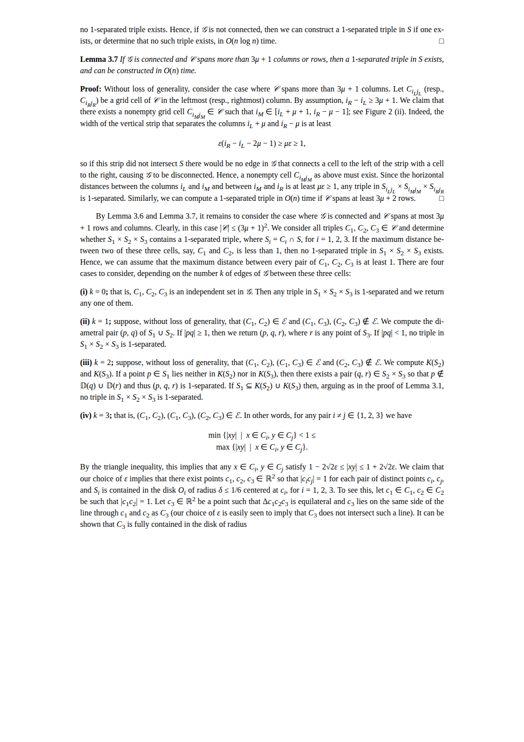no 1-separated triple exists. Hence, if 𝒢 is not connected, then we can construct a 1-separated triple in S if one exists, or determine that no such triple exists, in O(n log n) time. □
Lemma 3.7 If 𝒢 is connected and 𝒞 spans more than 3μ + 1 columns or rows, then a 1-separated triple in S exists, and can be constructed in O(n) time.
Proof: Without loss of generality, consider the case where 𝒞 spans more than 3μ + 1 columns. Let CiLjL (resp., CiRjR) be a grid cell of 𝒞 in the leftmost (resp., rightmost) column. By assumption, iR − iL ≥ 3μ + 1. We claim that there exists a nonempty grid cell CiMjM ∈ 𝒞 such that iM ∈ [iL + μ + 1, iR − μ − 1]; see Figure 2 (ii). Indeed, the width of the vertical strip that separates the columns iL + μ and iR − μ is at least
ε(iR − iL − 2μ − 1) ≥ με ≥ 1,
so if this strip did not intersect S there would be no edge in 𝒢 that connects a cell to the left of the strip with a cell to the right, causing 𝒢 to be disconnected. Hence, a nonempty cell CiMjM as above must exist. Since the horizontal distances between the columns iL and iM and between iM and iR is at least με ≥ 1, any triple in SiLjL × SiMjM × SiRjR is 1-separated. Similarly, we can compute a 1-separated triple in O(n) time if 𝒞 spans at least 3μ + 2 rows. □
By Lemma 3.6 and Lemma 3.7, it remains to consider the case where 𝒢 is connected and 𝒞 spans at most 3μ + 1 rows and columns. Clearly, in this case |𝒞| ≤ (3μ + 1)2. We consider all triples C1, C2, C3 ∈ 𝒞 and determine whether S1 × S2 × S3 contains a 1-separated triple, where Si = Ci ∩ S, for i = 1, 2, 3. If the maximum distance between two of these three cells, say, C1 and C2, is less than 1, then no 1-separated triple in S1 × S2 × S3 exists. Hence, we can assume that the maximum distance between every pair of C1, C2, C3 is at least 1. There are four cases to consider, depending on the number k of edges of 𝒢 between these three cells:
(i) k = 0; that is, C1, C2, C3 is an independent set in 𝒢. Then any triple in S1 × S2 × S3 is 1-separated and we return any one of them.
(ii) k = 1; suppose, without loss of generality, that (C1, C2) ∈ ℰ and (C1, C3), (C2, C3) ∉ ℰ. We compute the diametral pair (p, q) of S1 ∪ S2. If |pq| ≥ 1, then we return (p, q, r), where r is any point of S3. If |pq| < 1, no triple in S1 × S2 × S3 is 1-separated.
(iii) k = 2; suppose, without loss of generality, that (C1, C2), (C1, C3) ∈ ℰ and (C2, C3) ∉ ℰ. We compute K(S2) and K(S3). If a point p ∈ S1 lies neither in K(S2) nor in K(S3), then there exists a pair (q, r) ∈ S2 × S3 so that p ∉ 𝔻(q) ∪ 𝔻(r) and thus (p, q, r) is 1-separated. If S1 ⊆ K(S2) ∪ K(S3) then, arguing as in the proof of Lemma 3.1, no triple in S1 × S2 × S3 is 1-separated.
(iv) k = 3; that is, (C1, C2), (C1, C3), (C2, C3) ∈ ℰ. In other words, for any pair i ≠ j ∈ {1, 2, 3} we have
min {|xy| | x ∈ Ci, y ∈ Cj} < 1 ≤
max {|xy| | x ∈ Ci, y ∈ Cj}.
By the triangle inequality, this implies that any x ∈ Ci, y ∈ Cj satisfy 1 − 2√2ε ≤ |xy| ≤ 1 + 2√2ε. We claim that our choice of ε implies that there exist points c1, c2, c3 ∈ ℝ2 so that |cicj| = 1 for each pair of distinct points ci, cj, and Si is contained in the disk Oi of radius δ ≤ 1/6 centered at ci, for i = 1, 2, 3. To see this, let c1 ∈ C1, c2 ∈ C2 be such that |c1c2| = 1. Let c3 ∈ ℝ2 be a point such that Δc1c2c3 is equilateral and c3 lies on the same side of the line through c1 and c2 as C3 (our choice of ε is easily seen to imply that C3 does not intersect such a line). It can be shown that C3 is fully contained in the disk of radius